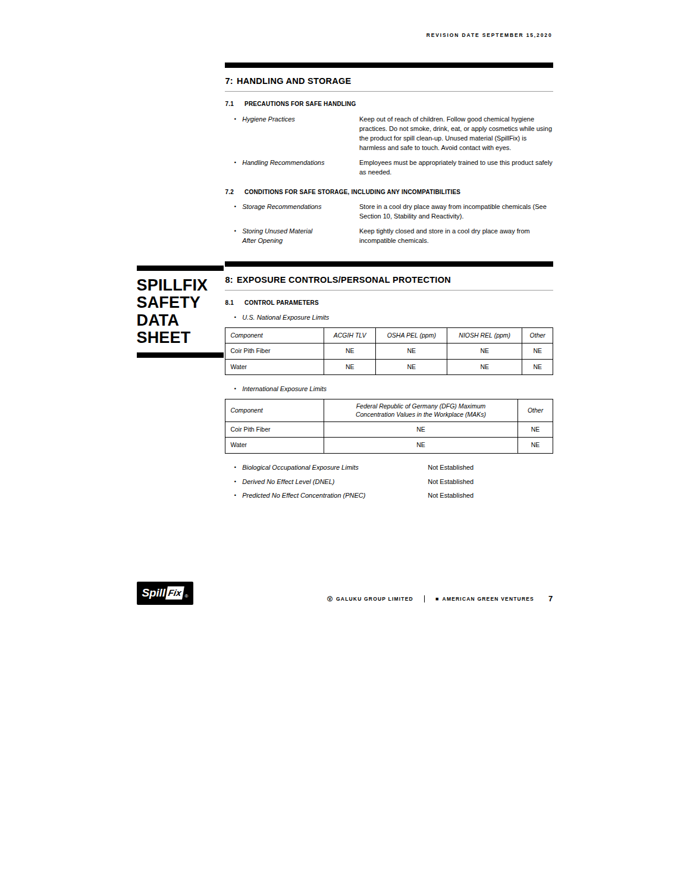REVISION DATE SEPTEMBER 15,2020
SpillFix
Safety
Data
Sheet
7: HANDLING AND STORAGE
7.1 PRECAUTIONS FOR SAFE HANDLING
•
Hygiene Practices
Keep out of reach of children. Follow good chemical hygiene practices. Do not smoke, drink, eat, or apply cosmetics while using the product for spill clean-up. Unused material (SpillFix) is harmless and safe to touch. Avoid contact with eyes.
•
Handling Recommendations
Employees must be appropriately trained to use this product safely as needed.
7.2 CONDITIONS FOR SAFE STORAGE, INCLUDING ANY INCOMPATIBILITIES
•
Storage Recommendations
Store in a cool dry place away from incompatible chemicals (See Section 10, Stability and Reactivity).
•
Storing Unused MaterialAfter Opening
Keep tightly closed and store in a cool dry place away from incompatible chemicals.
8: EXPOSURE CONTROLS/PERSONAL PROTECTION
8.1 CONTROL PARAMETERS
•
U.S. National Exposure Limits
| Component | ACGIH TLV | OSHA PEL (ppm) | NIOSH REL (ppm) | Other |
| --- | --- | --- | --- | --- |
| Coir Pith Fiber | NE | NE | NE | NE |
| Water | NE | NE | NE | NE |
•
International Exposure Limits
| Component | Federal Republic of Germany (DFG) Maximum Concentration Values in the Workplace (MAKs) | Other |
| --- | --- | --- |
| Coir Pith Fiber | NE | NE |
| Water | NE | NE |
•
Biological Occupational Exposure Limits
Not Established
•
Derived No Effect Level (DNEL)
Not Established
•
Predicted No Effect Concentration (PNEC)
Not Established
Spill Fix®
ⓋGALUKU GROUP LIMITED ■AMERICAN GREEN VENTURES 7